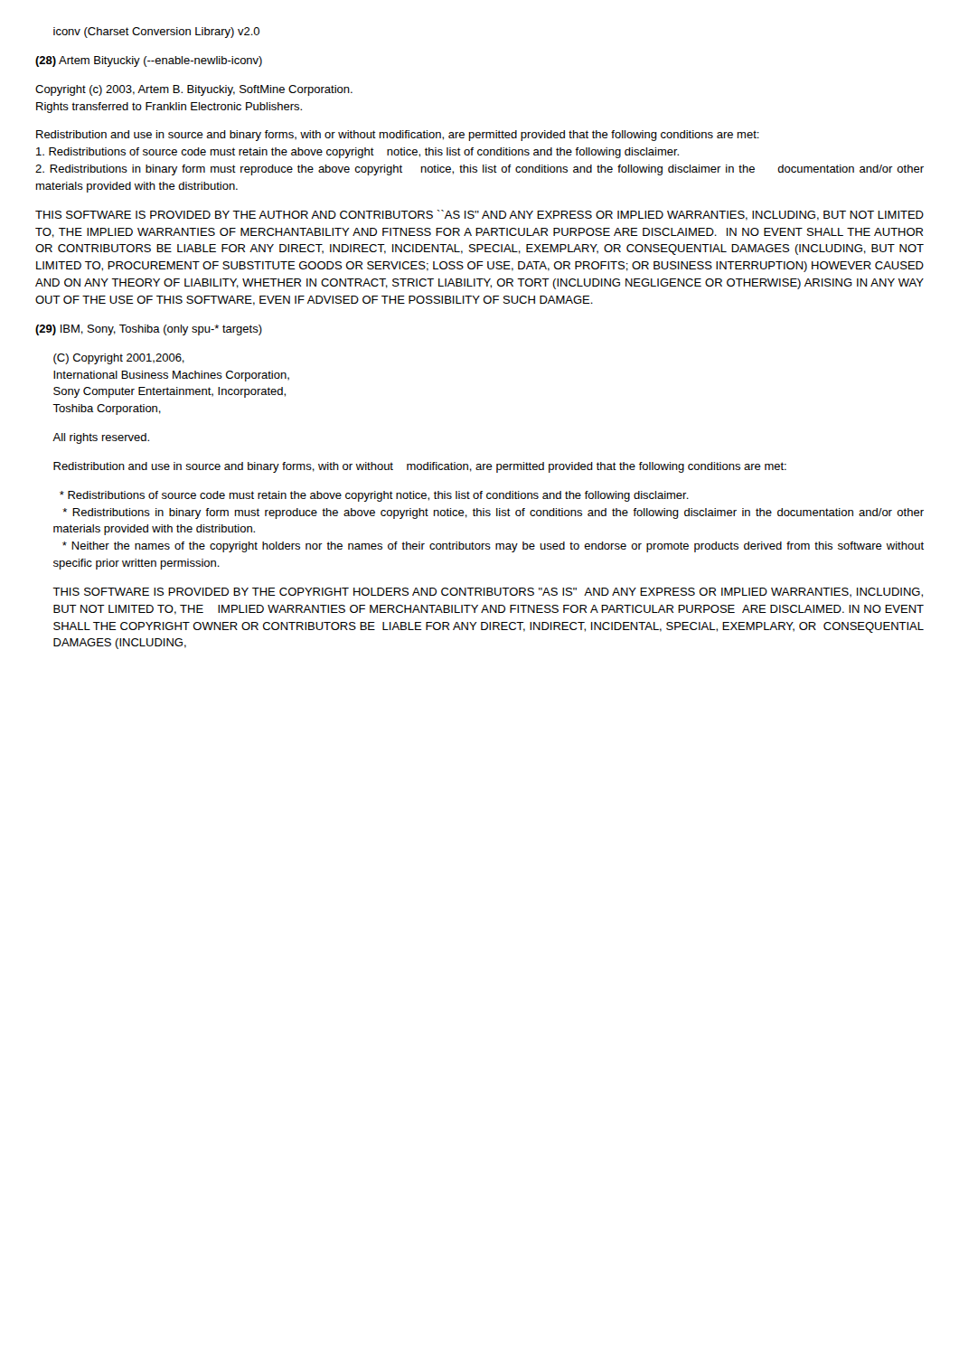iconv (Charset Conversion Library) v2.0
(28) Artem Bityuckiy (--enable-newlib-iconv)
Copyright (c) 2003, Artem B. Bityuckiy, SoftMine Corporation.
Rights transferred to Franklin Electronic Publishers.
Redistribution and use in source and binary forms, with or without modification, are permitted provided that the following conditions are met:
1. Redistributions of source code must retain the above copyright notice, this list of conditions and the following disclaimer.
2. Redistributions in binary form must reproduce the above copyright notice, this list of conditions and the following disclaimer in the documentation and/or other materials provided with the distribution.
THIS SOFTWARE IS PROVIDED BY THE AUTHOR AND CONTRIBUTORS ``AS IS'' AND ANY EXPRESS OR IMPLIED WARRANTIES, INCLUDING, BUT NOT LIMITED TO, THE IMPLIED WARRANTIES OF MERCHANTABILITY AND FITNESS FOR A PARTICULAR PURPOSE ARE DISCLAIMED. IN NO EVENT SHALL THE AUTHOR OR CONTRIBUTORS BE LIABLE FOR ANY DIRECT, INDIRECT, INCIDENTAL, SPECIAL, EXEMPLARY, OR CONSEQUENTIAL DAMAGES (INCLUDING, BUT NOT LIMITED TO, PROCUREMENT OF SUBSTITUTE GOODS OR SERVICES; LOSS OF USE, DATA, OR PROFITS; OR BUSINESS INTERRUPTION) HOWEVER CAUSED AND ON ANY THEORY OF LIABILITY, WHETHER IN CONTRACT, STRICT LIABILITY, OR TORT (INCLUDING NEGLIGENCE OR OTHERWISE) ARISING IN ANY WAY OUT OF THE USE OF THIS SOFTWARE, EVEN IF ADVISED OF THE POSSIBILITY OF SUCH DAMAGE.
(29) IBM, Sony, Toshiba (only spu-* targets)
(C) Copyright 2001,2006,
International Business Machines Corporation,
Sony Computer Entertainment, Incorporated,
Toshiba Corporation,
All rights reserved.
Redistribution and use in source and binary forms, with or without modification, are permitted provided that the following conditions are met:
* Redistributions of source code must retain the above copyright notice, this list of conditions and the following disclaimer.
* Redistributions in binary form must reproduce the above copyright notice, this list of conditions and the following disclaimer in the documentation and/or other materials provided with the distribution.
* Neither the names of the copyright holders nor the names of their contributors may be used to endorse or promote products derived from this software without specific prior written permission.
THIS SOFTWARE IS PROVIDED BY THE COPYRIGHT HOLDERS AND CONTRIBUTORS "AS IS" AND ANY EXPRESS OR IMPLIED WARRANTIES, INCLUDING, BUT NOT LIMITED TO, THE IMPLIED WARRANTIES OF MERCHANTABILITY AND FITNESS FOR A PARTICULAR PURPOSE ARE DISCLAIMED. IN NO EVENT SHALL THE COPYRIGHT OWNER OR CONTRIBUTORS BE LIABLE FOR ANY DIRECT, INDIRECT, INCIDENTAL, SPECIAL, EXEMPLARY, OR CONSEQUENTIAL DAMAGES (INCLUDING,